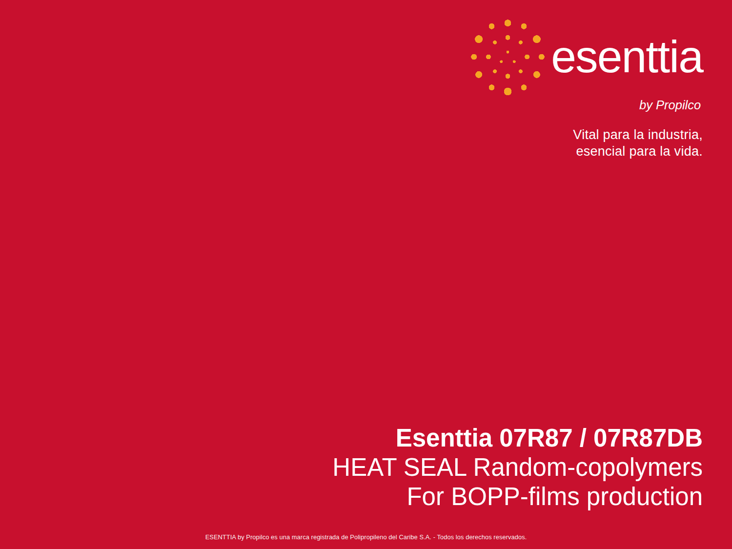esenttia
by Propilco
Vital para la industria,
esencial para la vida.
Esenttia 07R87 / 07R87DB HEAT SEAL Random-copolymers For BOPP-films production
ESENTTIA by Propilco es una marca registrada de Polipropileno del Caribe S.A. - Todos los derechos reservados.